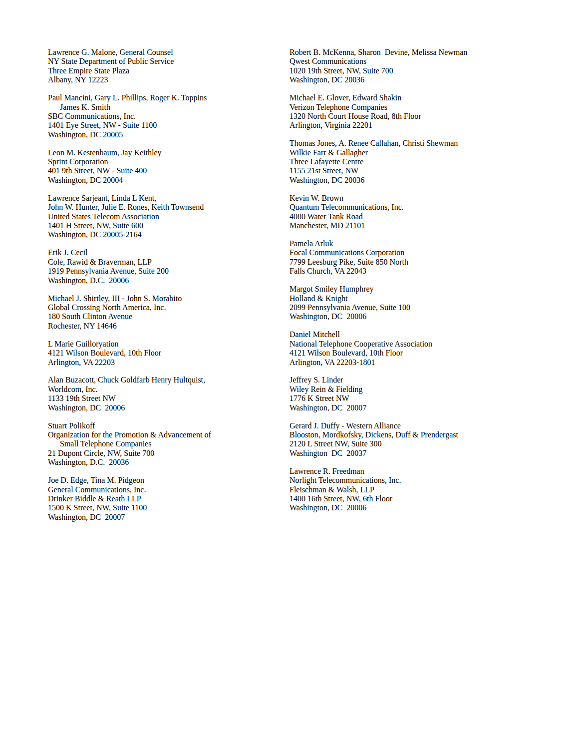| Lawrence G. Malone, General Counsel NY State Department of Public Service Three Empire State Plaza Albany, NY 12223 Paul Mancini, Gary L. Phillips, Roger K. Toppins James K. Smith SBC Communications, Inc. 1401 Eye Street, NW - Suite 1100 Washington, DC 20005 Leon M. Kestenbaum, Jay Keithley Sprint Corporation 401 9th Street, NW - Suite 400 Washington, DC 20004 Lawrence Sarjeant, Linda L Kent, John W. Hunter, Julie E. Rones, Keith Townsend United States Telecom Association 1401 H Street, NW, Suite 600 Washington, DC 20005-2164 Erik J. Cecil Cole, Rawid & Braverman, LLP 1919 Pennsylvania Avenue, Suite 200 Washington, D.C. 20006 Michael J. Shirtley, III - John S. Morabito Global Crossing North America, Inc. 180 South Clinton Avenue Rochester, NY 14646 L Marie Guilloryation 4121 Wilson Boulevard, 10th Floor Arlington, VA 22203 Alan Buzacott, Chuck Goldfarb Henry Hultquist, Worldcom, Inc. 1133 19th Street NW Washington, DC 20006 Stuart Polikoff Organization for the Promotion & Advancement of Small Telephone Companies 21 Dupont Circle, NW, Suite 700 Washington, D.C. 20036 Joe D. Edge, Tina M. Pidgeon General Communications, Inc. Drinker Biddle & Reath LLP 1500 K Street, NW, Suite 1100 Washington, DC 20007 | Robert B. McKenna, Sharon Devine, Melissa Newman Qwest Communications 1020 19th Street, NW, Suite 700 Washington, DC 20036 Michael E. Glover, Edward Shakin Verizon Telephone Companies 1320 North Court House Road, 8th Floor Arlington, Virginia 22201 Thomas Jones, A. Renee Callahan, Christi Shewman Wilkie Farr & Gallagher Three Lafayette Centre 1155 21st Street, NW Washington, DC 20036 Kevin W. Brown Quantum Telecommunications, Inc. 4080 Water Tank Road Manchester, MD 21101 Pamela Arluk Focal Communications Corporation 7799 Leesburg Pike, Suite 850 North Falls Church, VA 22043 Margot Smiley Humphrey Holland & Knight 2099 Pennsylvania Avenue, Suite 100 Washington, DC 20006 Daniel Mitchell National Telephone Cooperative Association 4121 Wilson Boulevard, 10th Floor Arlington, VA 22203-1801 Jeffrey S. Linder Wiley Rein & Fielding 1776 K Street NW Washington, DC 20007 Gerard J. Duffy - Western Alliance Blooston, Mordkofsky, Dickens, Duff & Prendergast 2120 L Street NW, Suite 300 Washington DC 20037 Lawrence R. Freedman Norlight Telecommunications, Inc. Fleischman & Walsh, LLP 1400 16th Street, NW, 6th Floor Washington, DC 20006 |